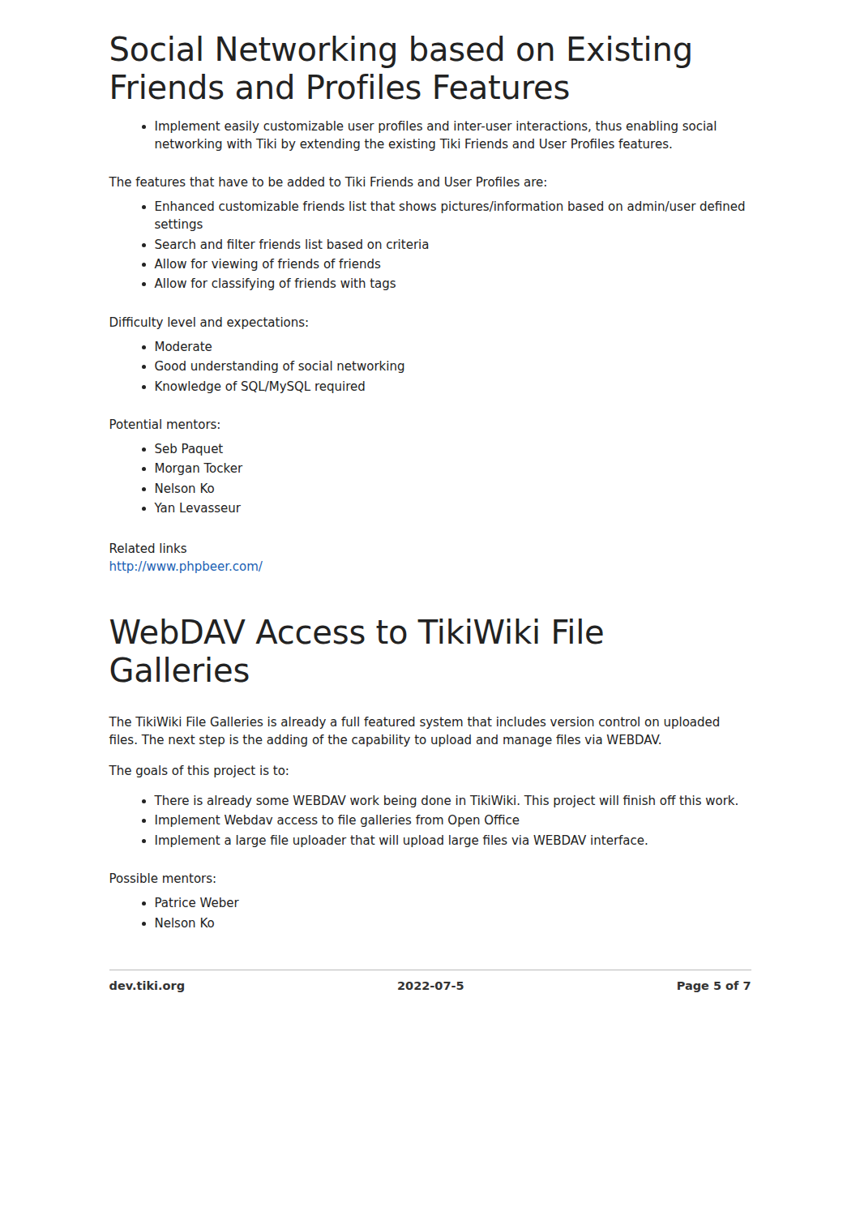Social Networking based on Existing Friends and Profiles Features
Implement easily customizable user profiles and inter-user interactions, thus enabling social networking with Tiki by extending the existing Tiki Friends and User Profiles features.
The features that have to be added to Tiki Friends and User Profiles are:
Enhanced customizable friends list that shows pictures/information based on admin/user defined settings
Search and filter friends list based on criteria
Allow for viewing of friends of friends
Allow for classifying of friends with tags
Difficulty level and expectations:
Moderate
Good understanding of social networking
Knowledge of SQL/MySQL required
Potential mentors:
Seb Paquet
Morgan Tocker
Nelson Ko
Yan Levasseur
Related links
http://www.phpbeer.com/
WebDAV Access to TikiWiki File Galleries
The TikiWiki File Galleries is already a full featured system that includes version control on uploaded files. The next step is the adding of the capability to upload and manage files via WEBDAV.
The goals of this project is to:
There is already some WEBDAV work being done in TikiWiki. This project will finish off this work.
Implement Webdav access to file galleries from Open Office
Implement a large file uploader that will upload large files via WEBDAV interface.
Possible mentors:
Patrice Weber
Nelson Ko
dev.tiki.org 2022-07-5 Page 5 of 7